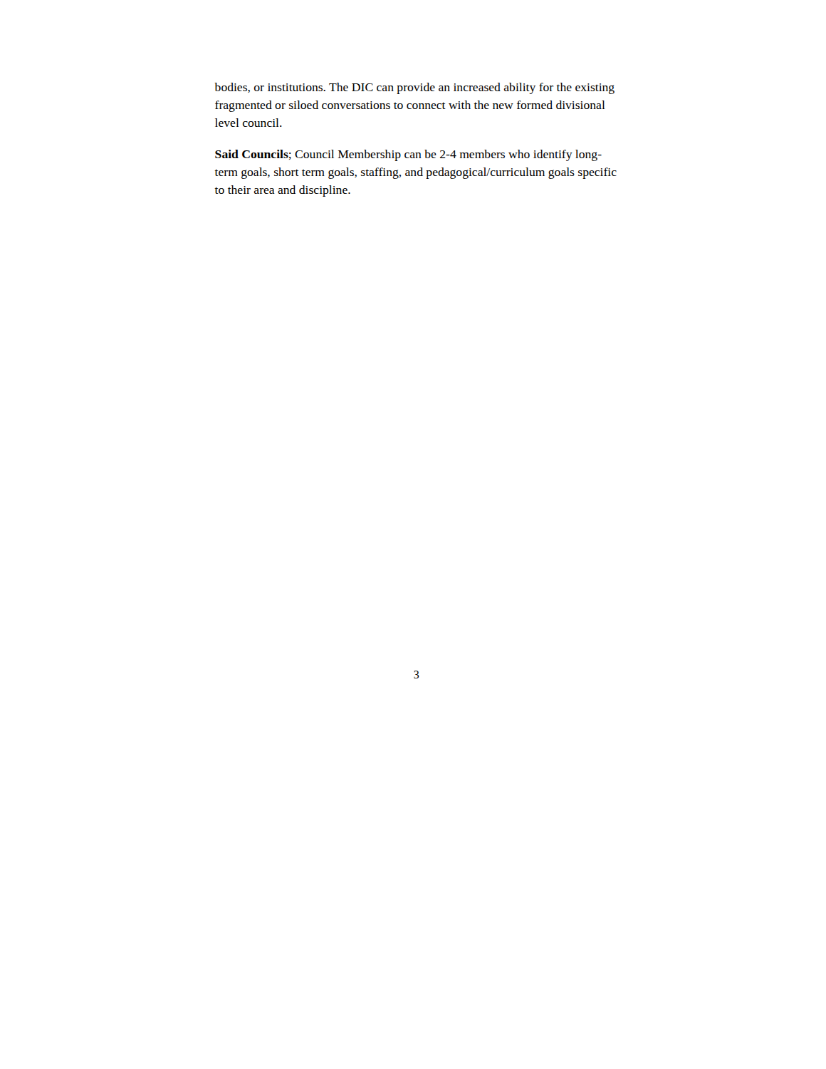bodies, or institutions. The DIC can provide an increased ability for the existing fragmented or siloed conversations to connect with the new formed divisional level council.
Said Councils; Council Membership can be 2-4 members who identify long-term goals, short term goals, staffing, and pedagogical/curriculum goals specific to their area and discipline.
3